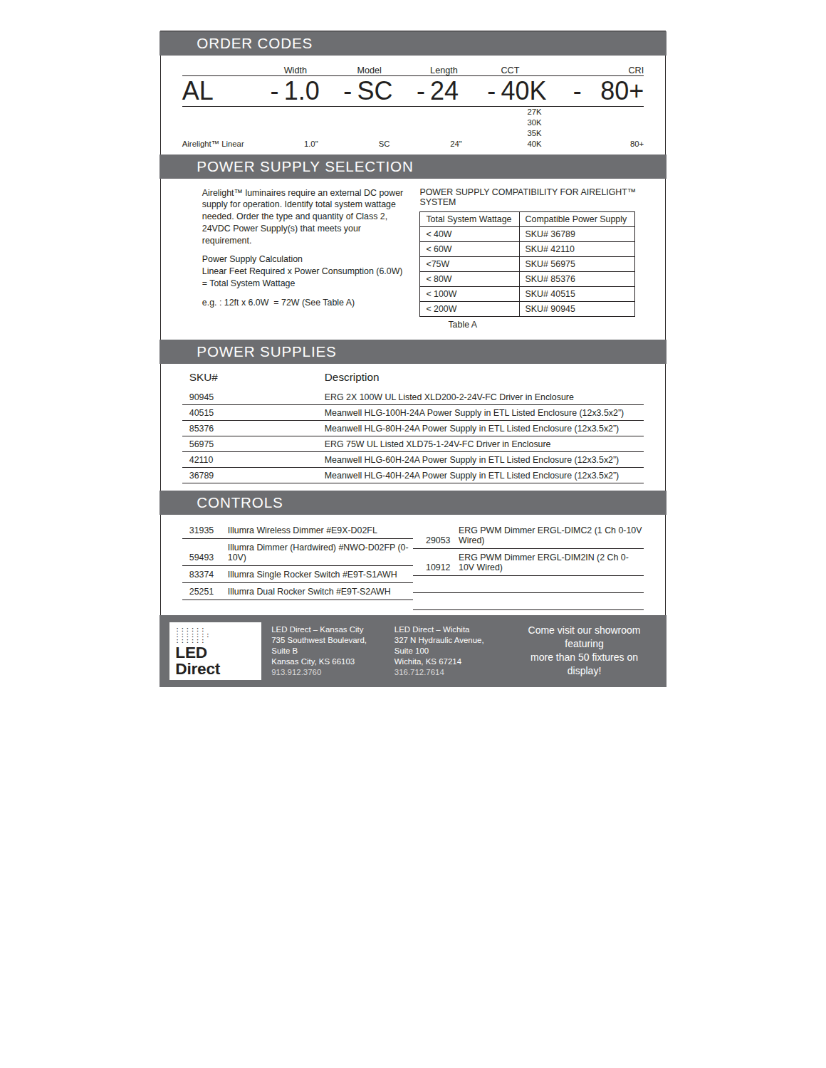ORDER CODES
| | | Width | | Model | | Length | | CCT | | CRI |
| AL | - | 1.0 | - | SC | - | 24 | - | 40K | - | 80+ |
| Airelight™ Linear | | 1.0" | | SC | | 24" | | 27K 30K 35K 40K | | 80+ |
POWER SUPPLY SELECTION
Airelight™ luminaires require an external DC power supply for operation. Identify total system wattage needed. Order the type and quantity of Class 2, 24VDC Power Supply(s) that meets your requirement.
Power Supply Calculation
Linear Feet Required x Power Consumption (6.0W) = Total System Wattage
e.g. : 12ft x 6.0W = 72W (See Table A)
POWER SUPPLY COMPATIBILITY FOR AIRELIGHT™ SYSTEM
| Total System Wattage | Compatible Power Supply |
| --- | --- |
| < 40W | SKU# 36789 |
| < 60W | SKU# 42110 |
| <75W | SKU# 56975 |
| < 80W | SKU# 85376 |
| < 100W | SKU# 40515 |
| < 200W | SKU# 90945 |
Table A
POWER SUPPLIES
| SKU# | Description |
| --- | --- |
| 90945 | ERG 2X 100W UL Listed XLD200-2-24V-FC Driver in Enclosure |
| 40515 | Meanwell HLG-100H-24A Power Supply in ETL Listed Enclosure (12x3.5x2”) |
| 85376 | Meanwell HLG-80H-24A Power Supply in ETL Listed Enclosure (12x3.5x2”) |
| 56975 | ERG 75W UL Listed XLD75-1-24V-FC Driver in Enclosure |
| 42110 | Meanwell HLG-60H-24A Power Supply in ETL Listed Enclosure (12x3.5x2”) |
| 36789 | Meanwell HLG-40H-24A Power Supply in ETL Listed Enclosure (12x3.5x2”) |
CONTROLS
| 31935 | Illumra Wireless Dimmer #E9X-D02FL |
| 59493 | Illumra Dimmer (Hardwired) #NWO-D02FP (0-10V) |
| 83374 | Illumra Single Rocker Switch #E9T-S1AWH |
| 25251 | Illumra Dual Rocker Switch #E9T-S2AWH |
| 29053 | ERG PWM Dimmer ERGL-DIMC2 (1 Ch 0-10V Wired) |
| 10912 | ERG PWM Dimmer ERGL-DIM2IN (2 Ch 0-10V Wired) |
::::::
:::::::
::::::
LED Direct
LED Direct – Kansas City
735 Southwest Boulevard, Suite B
Kansas City, KS 66103
913.912.3760
LED Direct – Wichita
327 N Hydraulic Avenue, Suite 100
Wichita, KS 67214
316.712.7614
Come visit our showroom featuring
more than 50 fixtures on display!